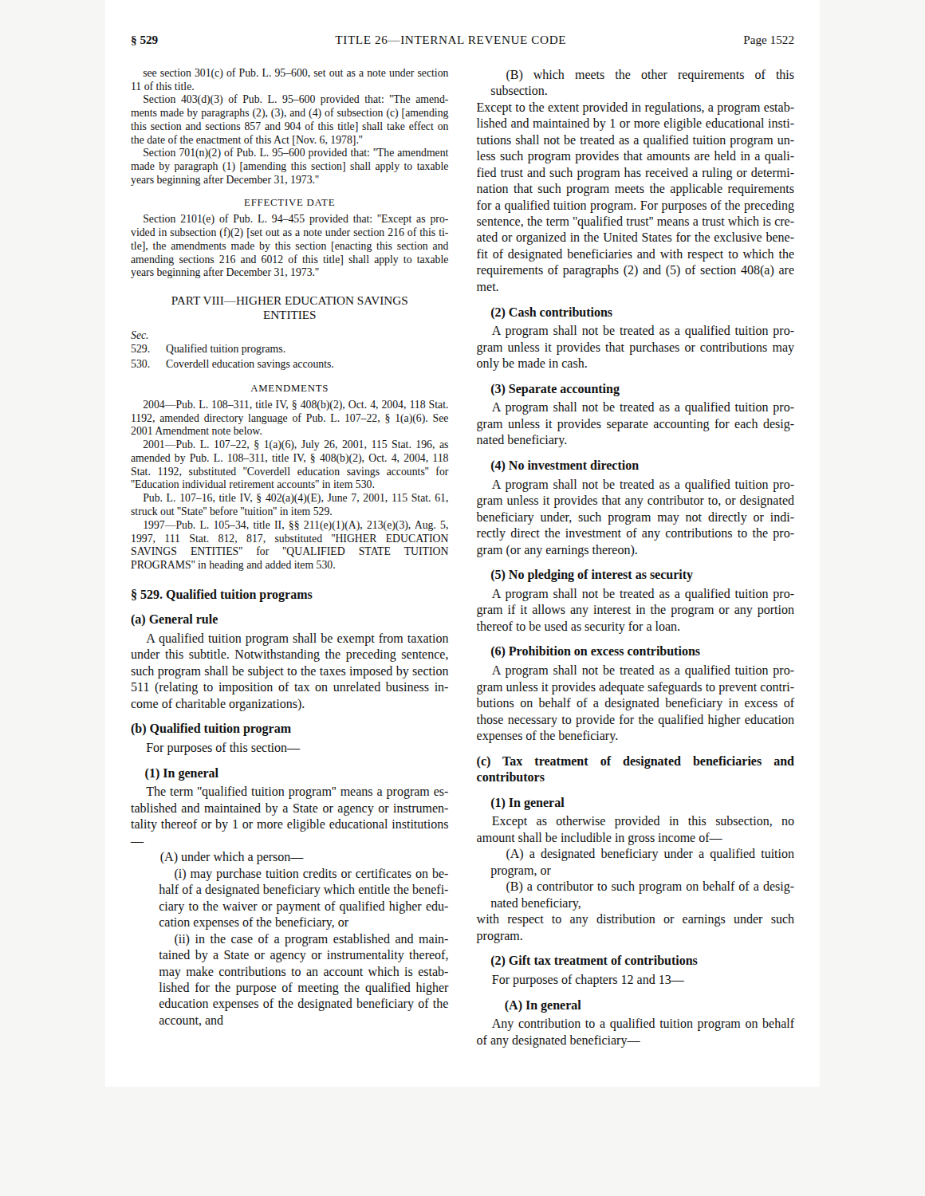§ 529 TITLE 26—INTERNAL REVENUE CODE Page 1522
see section 301(c) of Pub. L. 95–600, set out as a note under section 11 of this title.
Section 403(d)(3) of Pub. L. 95–600 provided that: ''The amendments made by paragraphs (2), (3), and (4) of subsection (c) [amending this section and sections 857 and 904 of this title] shall take effect on the date of the enactment of this Act [Nov. 6, 1978].''
Section 701(n)(2) of Pub. L. 95–600 provided that: ''The amendment made by paragraph (1) [amending this section] shall apply to taxable years beginning after December 31, 1973.''
Effective Date
Section 2101(e) of Pub. L. 94–455 provided that: ''Except as provided in subsection (f)(2) [set out as a note under section 216 of this title], the amendments made by this section [enacting this section and amending sections 216 and 6012 of this title] shall apply to taxable years beginning after December 31, 1973.''
Part VIII—Higher Education Savings
Entities
Sec.
| 529. | Qualified tuition programs. |
| 530. | Coverdell education savings accounts. |
Amendments
2004—Pub. L. 108–311, title IV, § 408(b)(2), Oct. 4, 2004, 118 Stat. 1192, amended directory language of Pub. L. 107–22, § 1(a)(6). See 2001 Amendment note below.
2001—Pub. L. 107–22, § 1(a)(6), July 26, 2001, 115 Stat. 196, as amended by Pub. L. 108–311, title IV, § 408(b)(2), Oct. 4, 2004, 118 Stat. 1192, substituted ''Coverdell education savings accounts'' for ''Education individual retirement accounts'' in item 530.
Pub. L. 107–16, title IV, § 402(a)(4)(E), June 7, 2001, 115 Stat. 61, struck out ''State'' before ''tuition'' in item 529.
1997—Pub. L. 105–34, title II, §§ 211(e)(1)(A), 213(e)(3), Aug. 5, 1997, 111 Stat. 812, 817, substituted ''HIGHER EDUCATION SAVINGS ENTITIES'' for ''QUALIFIED STATE TUITION PROGRAMS'' in heading and added item 530.
§ 529. Qualified tuition programs
(a) General rule
A qualified tuition program shall be exempt from taxation under this subtitle. Notwithstanding the preceding sentence, such program shall be subject to the taxes imposed by section 511 (relating to imposition of tax on unrelated business income of charitable organizations).
(b) Qualified tuition program
For purposes of this section—
(1) In general
The term ''qualified tuition program'' means a program established and maintained by a State or agency or instrumentality thereof or by 1 or more eligible educational institutions—
(A) under which a person—
(i) may purchase tuition credits or certificates on behalf of a designated beneficiary which entitle the beneficiary to the waiver or payment of qualified higher education expenses of the beneficiary, or
(ii) in the case of a program established and maintained by a State or agency or instrumentality thereof, may make contributions to an account which is established for the purpose of meeting the qualified higher education expenses of the designated beneficiary of the account, and
(B) which meets the other requirements of this subsection.
Except to the extent provided in regulations, a program established and maintained by 1 or more eligible educational institutions shall not be treated as a qualified tuition program unless such program provides that amounts are held in a qualified trust and such program has received a ruling or determination that such program meets the applicable requirements for a qualified tuition program. For purposes of the preceding sentence, the term ''qualified trust'' means a trust which is created or organized in the United States for the exclusive benefit of designated beneficiaries and with respect to which the requirements of paragraphs (2) and (5) of section 408(a) are met.
(2) Cash contributions
A program shall not be treated as a qualified tuition program unless it provides that purchases or contributions may only be made in cash.
(3) Separate accounting
A program shall not be treated as a qualified tuition program unless it provides separate accounting for each designated beneficiary.
(4) No investment direction
A program shall not be treated as a qualified tuition program unless it provides that any contributor to, or designated beneficiary under, such program may not directly or indirectly direct the investment of any contributions to the program (or any earnings thereon).
(5) No pledging of interest as security
A program shall not be treated as a qualified tuition program if it allows any interest in the program or any portion thereof to be used as security for a loan.
(6) Prohibition on excess contributions
A program shall not be treated as a qualified tuition program unless it provides adequate safeguards to prevent contributions on behalf of a designated beneficiary in excess of those necessary to provide for the qualified higher education expenses of the beneficiary.
(c) Tax treatment of designated beneficiaries and contributors
(1) In general
Except as otherwise provided in this subsection, no amount shall be includible in gross income of—
(A) a designated beneficiary under a qualified tuition program, or
(B) a contributor to such program on behalf of a designated beneficiary,
with respect to any distribution or earnings under such program.
(2) Gift tax treatment of contributions
For purposes of chapters 12 and 13—
(A) In general
Any contribution to a qualified tuition program on behalf of any designated beneficiary—